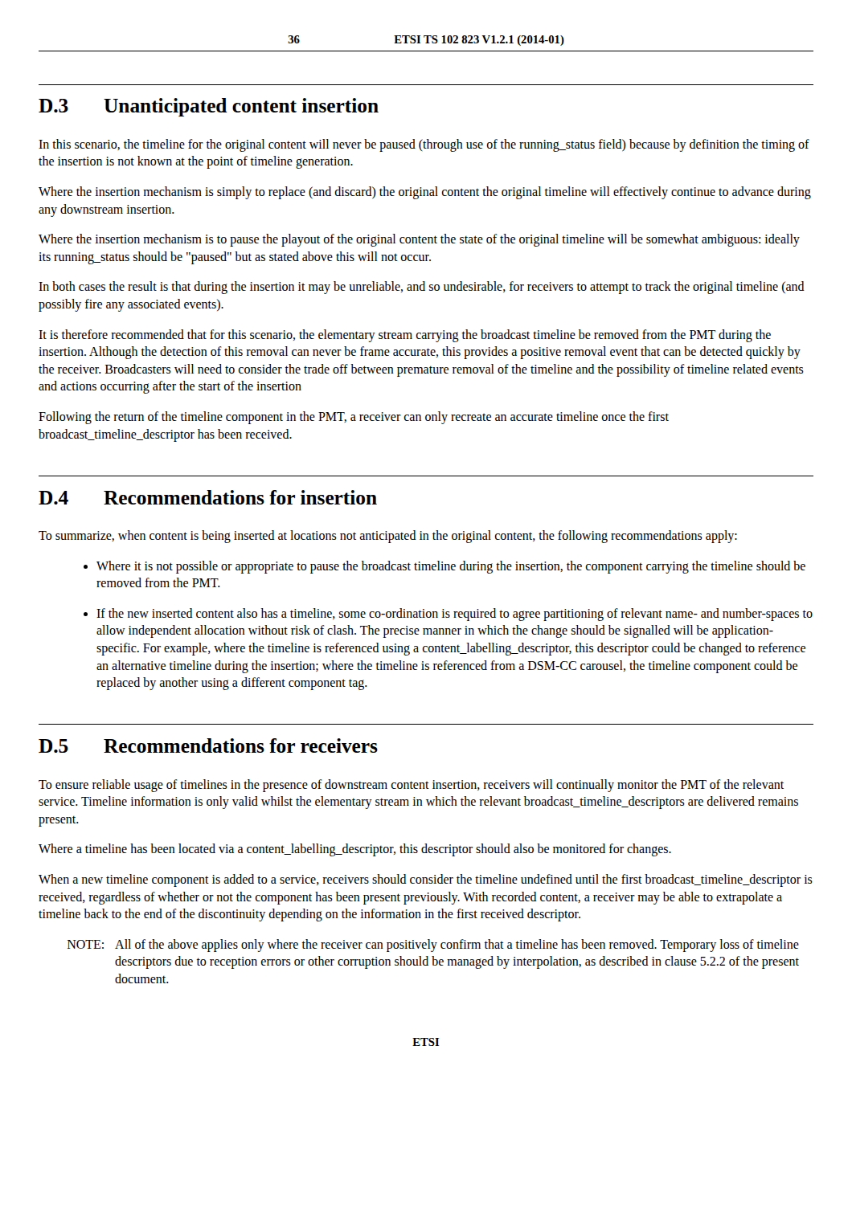36 ETSI TS 102 823 V1.2.1 (2014-01)
D.3 Unanticipated content insertion
In this scenario, the timeline for the original content will never be paused (through use of the running_status field) because by definition the timing of the insertion is not known at the point of timeline generation.
Where the insertion mechanism is simply to replace (and discard) the original content the original timeline will effectively continue to advance during any downstream insertion.
Where the insertion mechanism is to pause the playout of the original content the state of the original timeline will be somewhat ambiguous: ideally its running_status should be "paused" but as stated above this will not occur.
In both cases the result is that during the insertion it may be unreliable, and so undesirable, for receivers to attempt to track the original timeline (and possibly fire any associated events).
It is therefore recommended that for this scenario, the elementary stream carrying the broadcast timeline be removed from the PMT during the insertion. Although the detection of this removal can never be frame accurate, this provides a positive removal event that can be detected quickly by the receiver. Broadcasters will need to consider the trade off between premature removal of the timeline and the possibility of timeline related events and actions occurring after the start of the insertion
Following the return of the timeline component in the PMT, a receiver can only recreate an accurate timeline once the first broadcast_timeline_descriptor has been received.
D.4 Recommendations for insertion
To summarize, when content is being inserted at locations not anticipated in the original content, the following recommendations apply:
Where it is not possible or appropriate to pause the broadcast timeline during the insertion, the component carrying the timeline should be removed from the PMT.
If the new inserted content also has a timeline, some co-ordination is required to agree partitioning of relevant name- and number-spaces to allow independent allocation without risk of clash. The precise manner in which the change should be signalled will be application-specific. For example, where the timeline is referenced using a content_labelling_descriptor, this descriptor could be changed to reference an alternative timeline during the insertion; where the timeline is referenced from a DSM-CC carousel, the timeline component could be replaced by another using a different component tag.
D.5 Recommendations for receivers
To ensure reliable usage of timelines in the presence of downstream content insertion, receivers will continually monitor the PMT of the relevant service. Timeline information is only valid whilst the elementary stream in which the relevant broadcast_timeline_descriptors are delivered remains present.
Where a timeline has been located via a content_labelling_descriptor, this descriptor should also be monitored for changes.
When a new timeline component is added to a service, receivers should consider the timeline undefined until the first broadcast_timeline_descriptor is received, regardless of whether or not the component has been present previously. With recorded content, a receiver may be able to extrapolate a timeline back to the end of the discontinuity depending on the information in the first received descriptor.
NOTE: All of the above applies only where the receiver can positively confirm that a timeline has been removed. Temporary loss of timeline descriptors due to reception errors or other corruption should be managed by interpolation, as described in clause 5.2.2 of the present document.
ETSI